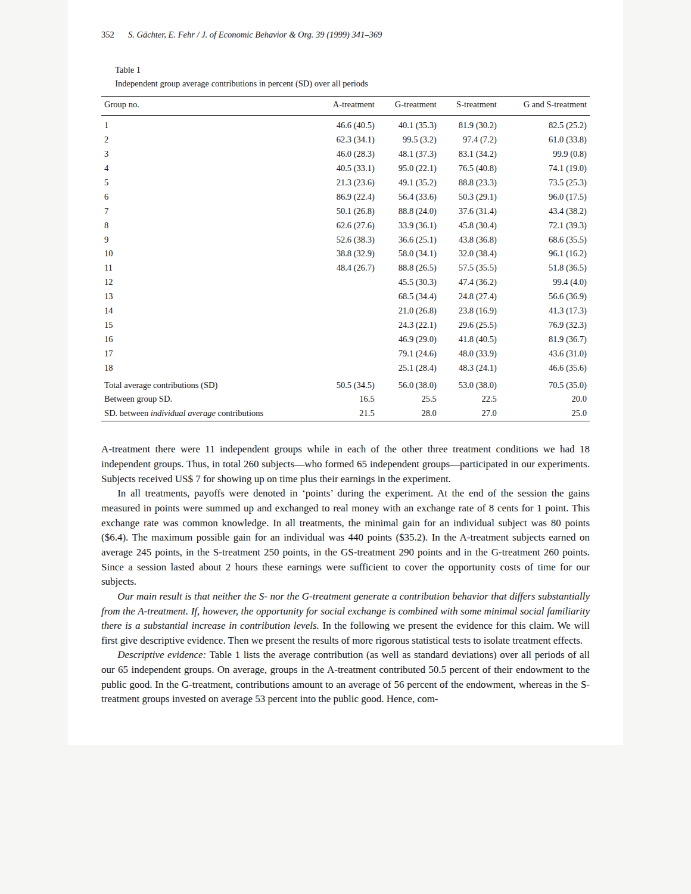352 S. Gächter, E. Fehr / J. of Economic Behavior & Org. 39 (1999) 341–369
Table 1
Independent group average contributions in percent (SD) over all periods
| Group no. | A-treatment | G-treatment | S-treatment | G and S-treatment |
| --- | --- | --- | --- | --- |
| 1 | 46.6 (40.5) | 40.1 (35.3) | 81.9 (30.2) | 82.5 (25.2) |
| 2 | 62.3 (34.1) | 99.5 (3.2) | 97.4 (7.2) | 61.0 (33.8) |
| 3 | 46.0 (28.3) | 48.1 (37.3) | 83.1 (34.2) | 99.9 (0.8) |
| 4 | 40.5 (33.1) | 95.0 (22.1) | 76.5 (40.8) | 74.1 (19.0) |
| 5 | 21.3 (23.6) | 49.1 (35.2) | 88.8 (23.3) | 73.5 (25.3) |
| 6 | 86.9 (22.4) | 56.4 (33.6) | 50.3 (29.1) | 96.0 (17.5) |
| 7 | 50.1 (26.8) | 88.8 (24.0) | 37.6 (31.4) | 43.4 (38.2) |
| 8 | 62.6 (27.6) | 33.9 (36.1) | 45.8 (30.4) | 72.1 (39.3) |
| 9 | 52.6 (38.3) | 36.6 (25.1) | 43.8 (36.8) | 68.6 (35.5) |
| 10 | 38.8 (32.9) | 58.0 (34.1) | 32.0 (38.4) | 96.1 (16.2) |
| 11 | 48.4 (26.7) | 88.8 (26.5) | 57.5 (35.5) | 51.8 (36.5) |
| 12 | | 45.5 (30.3) | 47.4 (36.2) | 99.4 (4.0) |
| 13 | | 68.5 (34.4) | 24.8 (27.4) | 56.6 (36.9) |
| 14 | | 21.0 (26.8) | 23.8 (16.9) | 41.3 (17.3) |
| 15 | | 24.3 (22.1) | 29.6 (25.5) | 76.9 (32.3) |
| 16 | | 46.9 (29.0) | 41.8 (40.5) | 81.9 (36.7) |
| 17 | | 79.1 (24.6) | 48.0 (33.9) | 43.6 (31.0) |
| 18 | | 25.1 (28.4) | 48.3 (24.1) | 46.6 (35.6) |
| Total average contributions (SD) | 50.5 (34.5) | 56.0 (38.0) | 53.0 (38.0) | 70.5 (35.0) |
| Between group SD. | 16.5 | 25.5 | 22.5 | 20.0 |
| SD. between individual average contributions | 21.5 | 28.0 | 27.0 | 25.0 |
A-treatment there were 11 independent groups while in each of the other three treatment conditions we had 18 independent groups. Thus, in total 260 subjects—who formed 65 independent groups—participated in our experiments. Subjects received US$ 7 for showing up on time plus their earnings in the experiment.
In all treatments, payoffs were denoted in ‘points’ during the experiment. At the end of the session the gains measured in points were summed up and exchanged to real money with an exchange rate of 8 cents for 1 point. This exchange rate was common knowledge. In all treatments, the minimal gain for an individual subject was 80 points ($6.4). The maximum possible gain for an individual was 440 points ($35.2). In the A-treatment subjects earned on average 245 points, in the S-treatment 250 points, in the GS-treatment 290 points and in the G-treatment 260 points. Since a session lasted about 2 hours these earnings were sufficient to cover the opportunity costs of time for our subjects.
Our main result is that neither the S- nor the G-treatment generate a contribution behavior that differs substantially from the A-treatment. If, however, the opportunity for social exchange is combined with some minimal social familiarity there is a substantial increase in contribution levels. In the following we present the evidence for this claim. We will first give descriptive evidence. Then we present the results of more rigorous statistical tests to isolate treatment effects.
Descriptive evidence: Table 1 lists the average contribution (as well as standard deviations) over all periods of all our 65 independent groups. On average, groups in the A-treatment contributed 50.5 percent of their endowment to the public good. In the G-treatment, contributions amount to an average of 56 percent of the endowment, whereas in the S-treatment groups invested on average 53 percent into the public good. Hence, com-